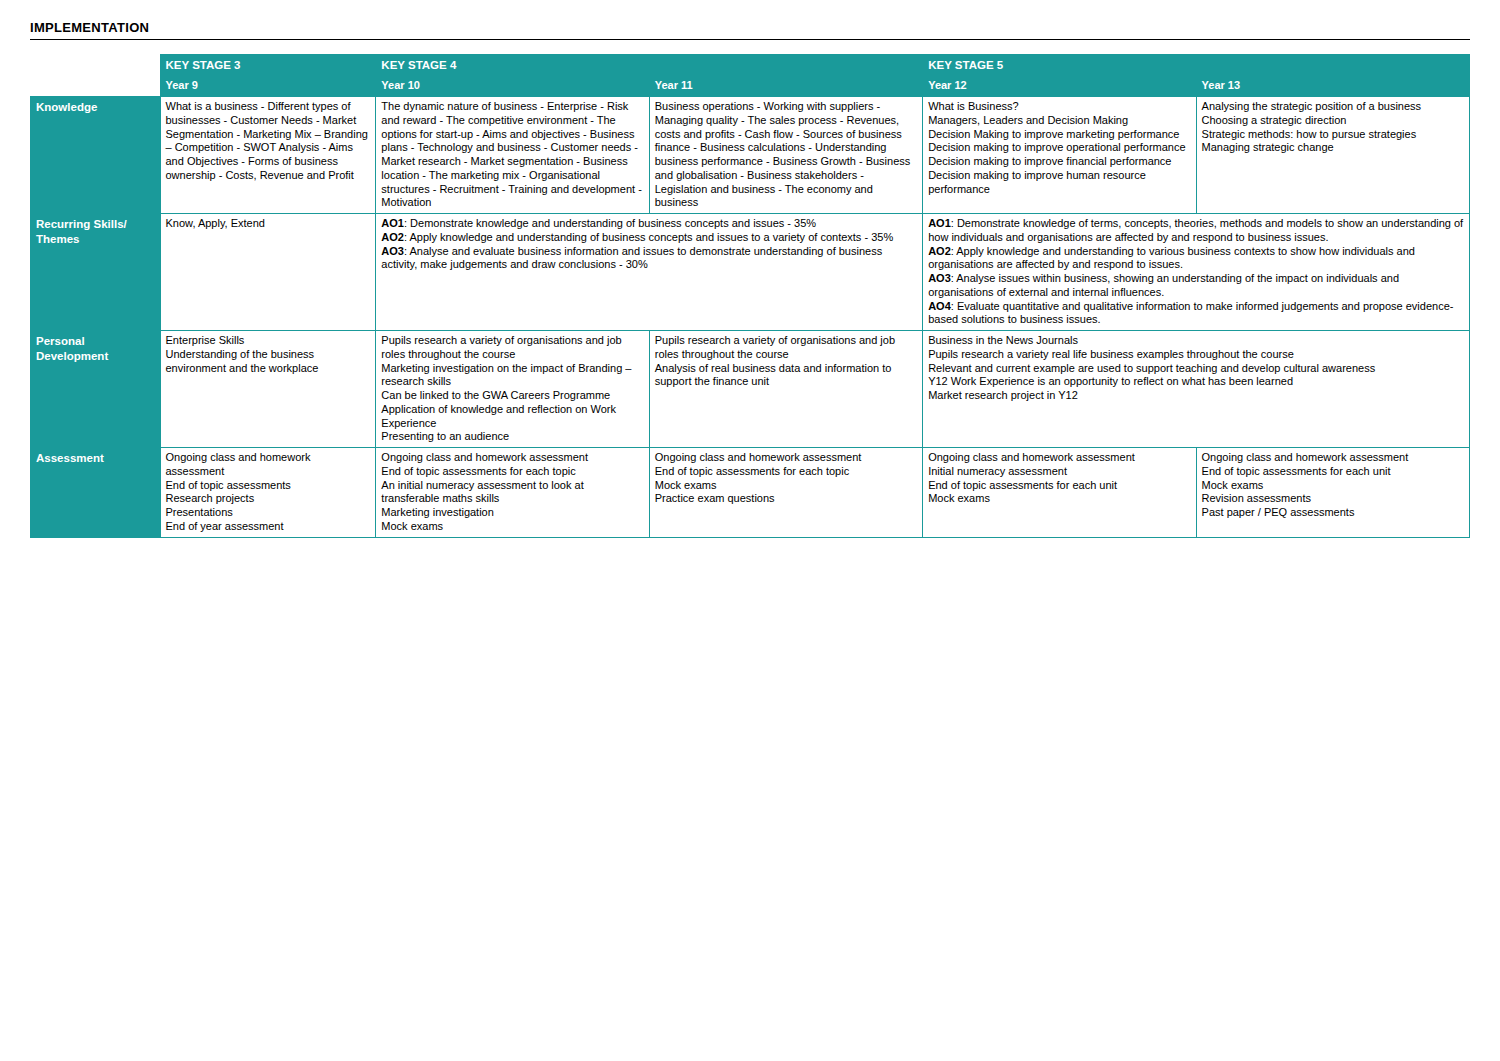IMPLEMENTATION
| | KEY STAGE 3 | KEY STAGE 4 | KEY STAGE 5 |
| | Year 9 | Year 10 | Year 11 | Year 12 | Year 13 |
| Knowledge | What is a business - Different types of businesses - Customer Needs - Market Segmentation - Marketing Mix – Branding – Competition - SWOT Analysis - Aims and Objectives - Forms of business ownership - Costs, Revenue and Profit | The dynamic nature of business - Enterprise - Risk and reward - The competitive environment - The options for start-up - Aims and objectives - Business plans - Technology and business - Customer needs - Market research - Market segmentation - Business location - The marketing mix - Organisational structures - Recruitment - Training and development - Motivation | Business operations - Working with suppliers - Managing quality - The sales process - Revenues, costs and profits - Cash flow - Sources of business finance - Business calculations - Understanding business performance - Business Growth - Business and globalisation - Business stakeholders - Legislation and business - The economy and business | What is Business? Managers, Leaders and Decision Making Decision Making to improve marketing performance Decision making to improve operational performance Decision making to improve financial performance Decision making to improve human resource performance | Analysing the strategic position of a business Choosing a strategic direction Strategic methods: how to pursue strategies Managing strategic change |
| Recurring Skills/ Themes | Know, Apply, Extend | AO1 : Demonstrate knowledge and understanding of business concepts and issues - 35% AO2 : Apply knowledge and understanding of business concepts and issues to a variety of contexts - 35% AO3 : Analyse and evaluate business information and issues to demonstrate understanding of business activity, make judgements and draw conclusions - 30% | AO1 : Demonstrate knowledge of terms, concepts, theories, methods and models to show an understanding of how individuals and organisations are affected by and respond to business issues. AO2 : Apply knowledge and understanding to various business contexts to show how individuals and organisations are affected by and respond to issues. AO3 : Analyse issues within business, showing an understanding of the impact on individuals and organisations of external and internal influences. AO4 : Evaluate quantitative and qualitative information to make informed judgements and propose evidence-based solutions to business issues. |
| Personal Development | Enterprise Skills Understanding of the business environment and the workplace | Pupils research a variety of organisations and job roles throughout the course Marketing investigation on the impact of Branding – research skills Can be linked to the GWA Careers Programme Application of knowledge and reflection on Work Experience Presenting to an audience | Pupils research a variety of organisations and job roles throughout the course Analysis of real business data and information to support the finance unit | Business in the News Journals Pupils research a variety real life business examples throughout the course Relevant and current example are used to support teaching and develop cultural awareness Y12 Work Experience is an opportunity to reflect on what has been learned Market research project in Y12 |
| Assessment | Ongoing class and homework assessment End of topic assessments Research projects Presentations End of year assessment | Ongoing class and homework assessment End of topic assessments for each topic An initial numeracy assessment to look at transferable maths skills Marketing investigation Mock exams | Ongoing class and homework assessment End of topic assessments for each topic Mock exams Practice exam questions | Ongoing class and homework assessment Initial numeracy assessment End of topic assessments for each unit Mock exams | Ongoing class and homework assessment End of topic assessments for each unit Mock exams Revision assessments Past paper / PEQ assessments |